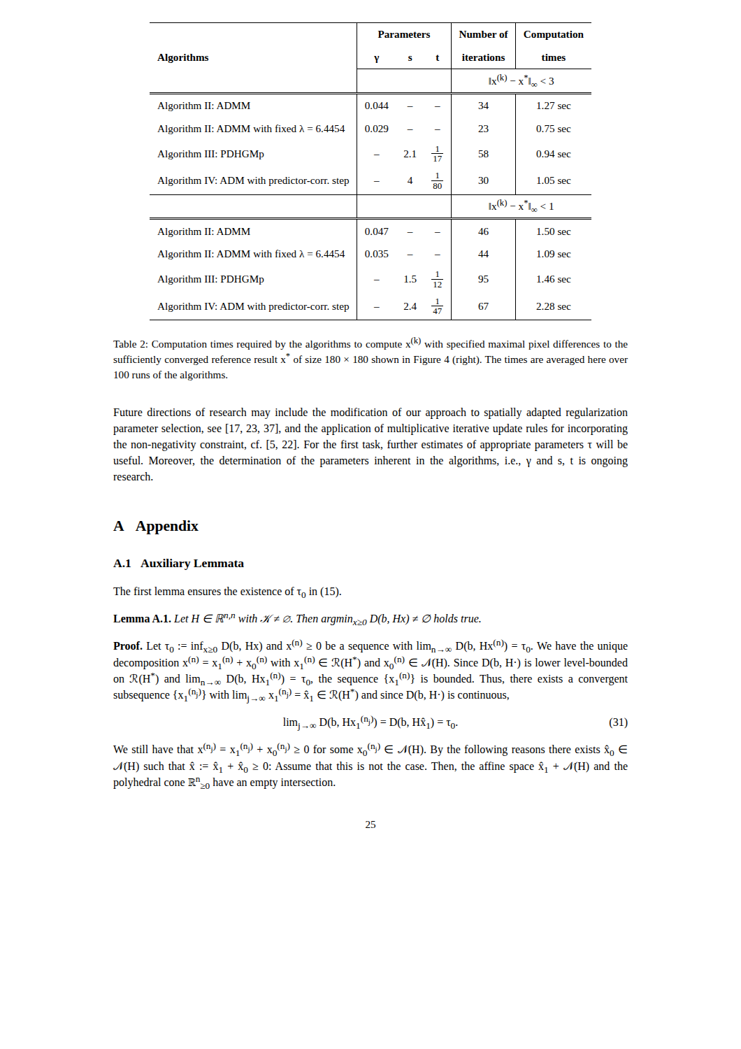| Algorithms | Parameters | Number of | Computation |
| --- | --- | --- | --- |
| γ | s | t | iterations | times |
| | | | | ‖x (k) − x * ‖ ∞ < 3 |
| Algorithm II: ADMM | 0.044 | – | – | 34 | 1.27 sec |
| Algorithm II: ADMM with fixed λ = 6.4454 | 0.029 | – | – | 23 | 0.75 sec |
| Algorithm III: PDHGMp | – | 2.1 | 1 17 | 58 | 0.94 sec |
| Algorithm IV: ADM with predictor-corr. step | – | 4 | 1 80 | 30 | 1.05 sec |
| | | | | ‖x (k) − x * ‖ ∞ < 1 |
| Algorithm II: ADMM | 0.047 | – | – | 46 | 1.50 sec |
| Algorithm II: ADMM with fixed λ = 6.4454 | 0.035 | – | – | 44 | 1.09 sec |
| Algorithm III: PDHGMp | – | 1.5 | 1 12 | 95 | 1.46 sec |
| Algorithm IV: ADM with predictor-corr. step | – | 2.4 | 1 47 | 67 | 2.28 sec |
Table 2: Computation times required by the algorithms to compute x(k) with specified maximal pixel differences to the sufficiently converged reference result x* of size 180 × 180 shown in Figure 4 (right). The times are averaged here over 100 runs of the algorithms.
Future directions of research may include the modification of our approach to spatially adapted regularization parameter selection, see [17, 23, 37], and the application of multiplicative iterative update rules for incorporating the non-negativity constraint, cf. [5, 22]. For the first task, further estimates of appropriate parameters τ will be useful. Moreover, the determination of the parameters inherent in the algorithms, i.e., γ and s, t is ongoing research.
A Appendix
A.1 Auxiliary Lemmata
The first lemma ensures the existence of τ0 in (15).
Lemma A.1. Let H ∈ ℝn,n with 𝒦 ≠ ∅. Then argminx≥0 D(b, Hx) ≠ ∅ holds true.
Proof. Let τ0 := infx≥0 D(b, Hx) and x(n) ≥ 0 be a sequence with limn→∞ D(b, Hx(n)) = τ0. We have the unique decomposition x(n) = x1(n) + x0(n) with x1(n) ∈ ℛ(H*) and x0(n) ∈ 𝒩(H). Since D(b, H·) is lower level-bounded on ℛ(H*) and limn→∞ D(b, Hx1(n)) = τ0, the sequence {x1(n)} is bounded. Thus, there exists a convergent subsequence {x1(nj)} with limj→∞ x1(nj) = x̂1 ∈ ℛ(H*) and since D(b, H·) is continuous,
limj→∞ D(b, Hx1(nj)) = D(b, Hx̂1) = τ0. (31)
We still have that x(nj) = x1(nj) + x0(nj) ≥ 0 for some x0(nj) ∈ 𝒩(H). By the following reasons there exists x̂0 ∈ 𝒩(H) such that x̂ := x̂1 + x̂0 ≥ 0: Assume that this is not the case. Then, the affine space x̂1 + 𝒩(H) and the polyhedral cone ℝn≥0 have an empty intersection.
25